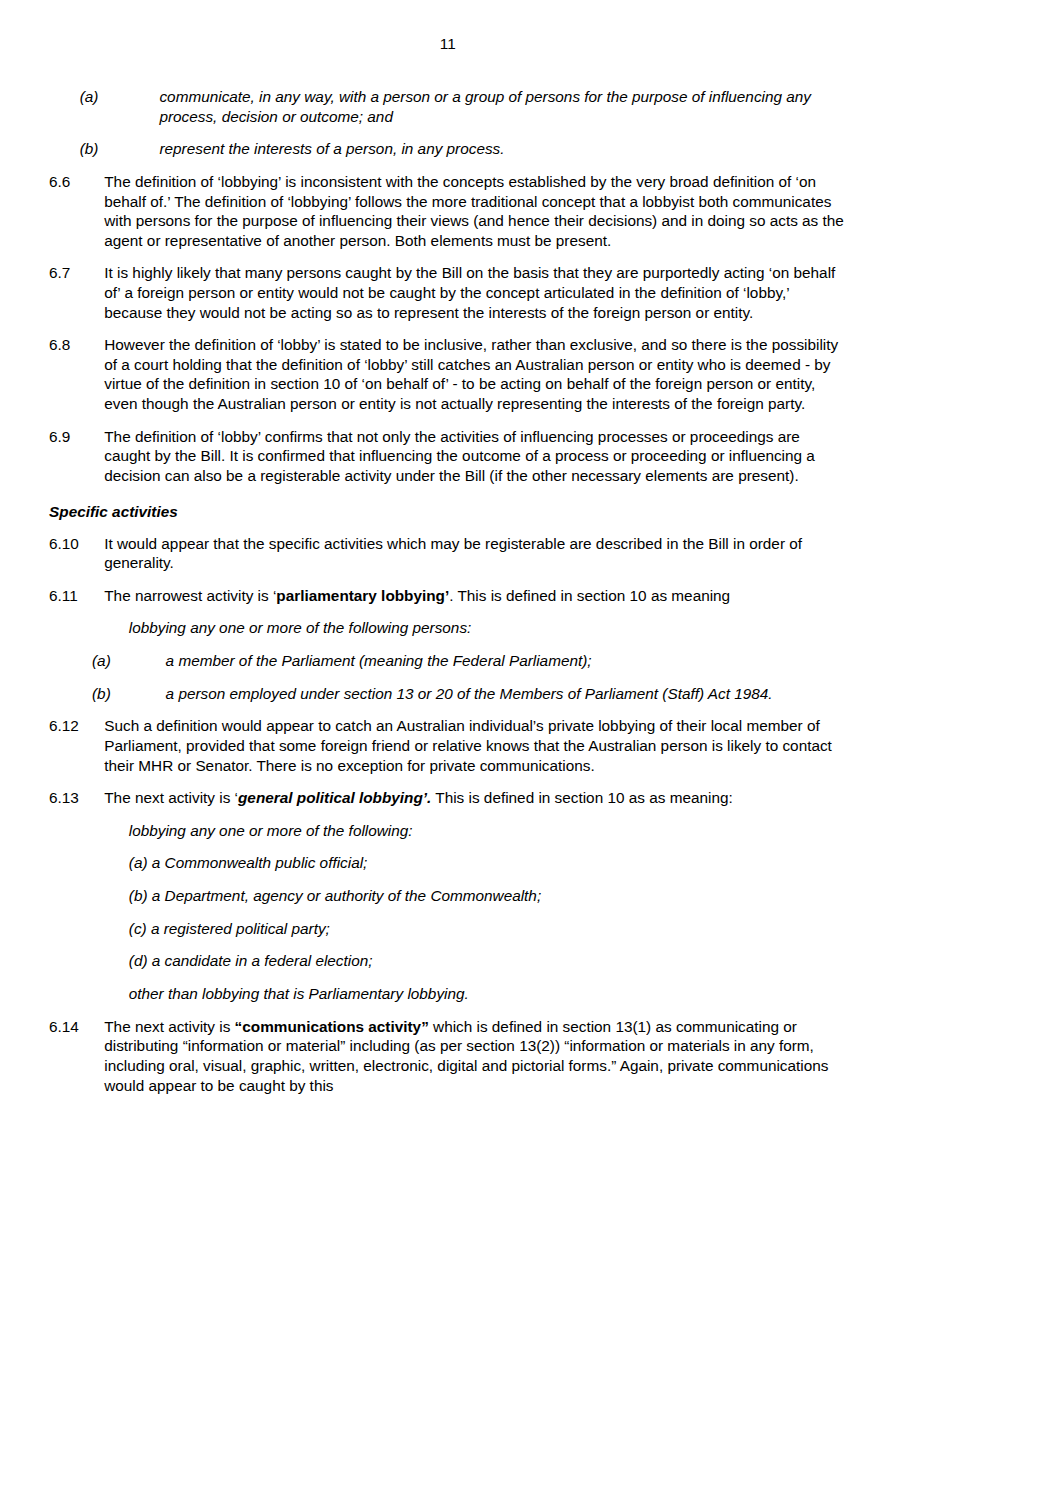11
(a) communicate, in any way, with a person or a group of persons for the purpose of influencing any process, decision or outcome; and
(b) represent the interests of a person, in any process.
6.6 The definition of ‘lobbying’ is inconsistent with the concepts established by the very broad definition of ‘on behalf of.’ The definition of ‘lobbying’ follows the more traditional concept that a lobbyist both communicates with persons for the purpose of influencing their views (and hence their decisions) and in doing so acts as the agent or representative of another person. Both elements must be present.
6.7 It is highly likely that many persons caught by the Bill on the basis that they are purportedly acting ‘on behalf of’ a foreign person or entity would not be caught by the concept articulated in the definition of ‘lobby,’ because they would not be acting so as to represent the interests of the foreign person or entity.
6.8 However the definition of ‘lobby’ is stated to be inclusive, rather than exclusive, and so there is the possibility of a court holding that the definition of ‘lobby’ still catches an Australian person or entity who is deemed - by virtue of the definition in section 10 of ‘on behalf of’ - to be acting on behalf of the foreign person or entity, even though the Australian person or entity is not actually representing the interests of the foreign party.
6.9 The definition of ‘lobby’ confirms that not only the activities of influencing processes or proceedings are caught by the Bill. It is confirmed that influencing the outcome of a process or proceeding or influencing a decision can also be a registerable activity under the Bill (if the other necessary elements are present).
Specific activities
6.10 It would appear that the specific activities which may be registerable are described in the Bill in order of generality.
6.11 The narrowest activity is ‘parliamentary lobbying’. This is defined in section 10 as meaning
lobbying any one or more of the following persons:
(a) a member of the Parliament (meaning the Federal Parliament);
(b) a person employed under section 13 or 20 of the Members of Parliament (Staff) Act 1984.
6.12 Such a definition would appear to catch an Australian individual’s private lobbying of their local member of Parliament, provided that some foreign friend or relative knows that the Australian person is likely to contact their MHR or Senator. There is no exception for private communications.
6.13 The next activity is ‘general political lobbying’. This is defined in section 10 as as meaning:
lobbying any one or more of the following:
(a) a Commonwealth public official;
(b) a Department, agency or authority of the Commonwealth;
(c) a registered political party;
(d) a candidate in a federal election;
other than lobbying that is Parliamentary lobbying.
6.14 The next activity is “communications activity” which is defined in section 13(1) as communicating or distributing “information or material” including (as per section 13(2)) “information or materials in any form, including oral, visual, graphic, written, electronic, digital and pictorial forms.” Again, private communications would appear to be caught by this